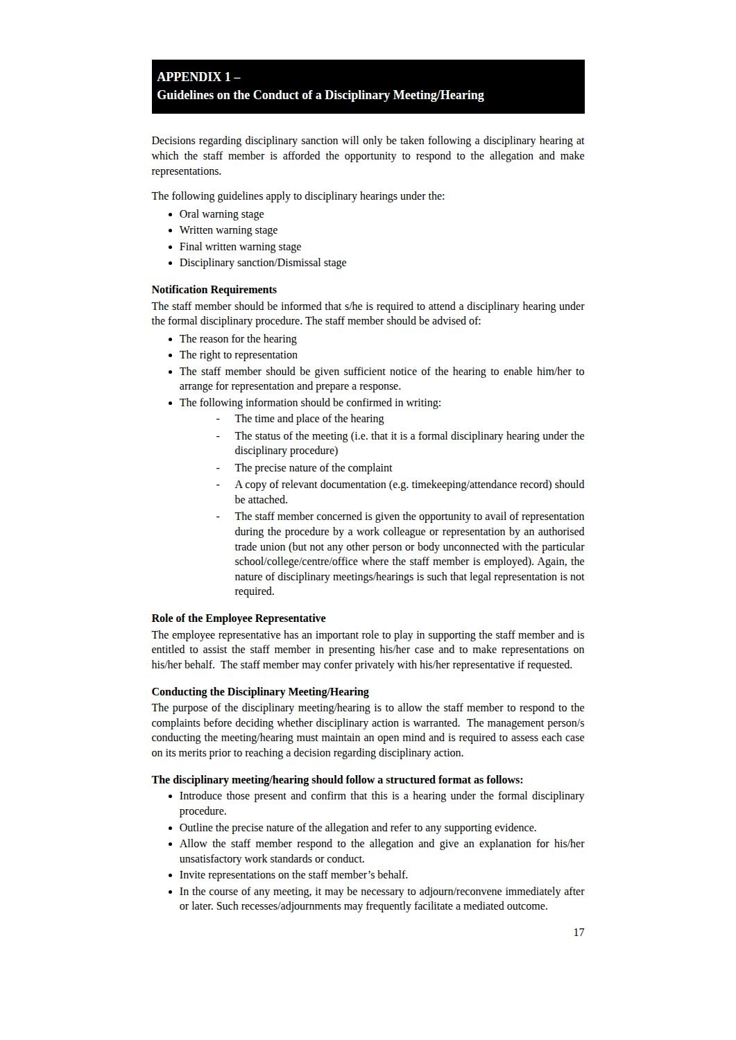APPENDIX 1 –
Guidelines on the Conduct of a Disciplinary Meeting/Hearing
Decisions regarding disciplinary sanction will only be taken following a disciplinary hearing at which the staff member is afforded the opportunity to respond to the allegation and make representations.
The following guidelines apply to disciplinary hearings under the:
Oral warning stage
Written warning stage
Final written warning stage
Disciplinary sanction/Dismissal stage
Notification Requirements
The staff member should be informed that s/he is required to attend a disciplinary hearing under the formal disciplinary procedure. The staff member should be advised of:
The reason for the hearing
The right to representation
The staff member should be given sufficient notice of the hearing to enable him/her to arrange for representation and prepare a response.
The following information should be confirmed in writing:
The time and place of the hearing
The status of the meeting (i.e. that it is a formal disciplinary hearing under the disciplinary procedure)
The precise nature of the complaint
A copy of relevant documentation (e.g. timekeeping/attendance record) should be attached.
The staff member concerned is given the opportunity to avail of representation during the procedure by a work colleague or representation by an authorised trade union (but not any other person or body unconnected with the particular school/college/centre/office where the staff member is employed). Again, the nature of disciplinary meetings/hearings is such that legal representation is not required.
Role of the Employee Representative
The employee representative has an important role to play in supporting the staff member and is entitled to assist the staff member in presenting his/her case and to make representations on his/her behalf. The staff member may confer privately with his/her representative if requested.
Conducting the Disciplinary Meeting/Hearing
The purpose of the disciplinary meeting/hearing is to allow the staff member to respond to the complaints before deciding whether disciplinary action is warranted. The management person/s conducting the meeting/hearing must maintain an open mind and is required to assess each case on its merits prior to reaching a decision regarding disciplinary action.
The disciplinary meeting/hearing should follow a structured format as follows:
Introduce those present and confirm that this is a hearing under the formal disciplinary procedure.
Outline the precise nature of the allegation and refer to any supporting evidence.
Allow the staff member respond to the allegation and give an explanation for his/her unsatisfactory work standards or conduct.
Invite representations on the staff member’s behalf.
In the course of any meeting, it may be necessary to adjourn/reconvene immediately after or later. Such recesses/adjournments may frequently facilitate a mediated outcome.
17